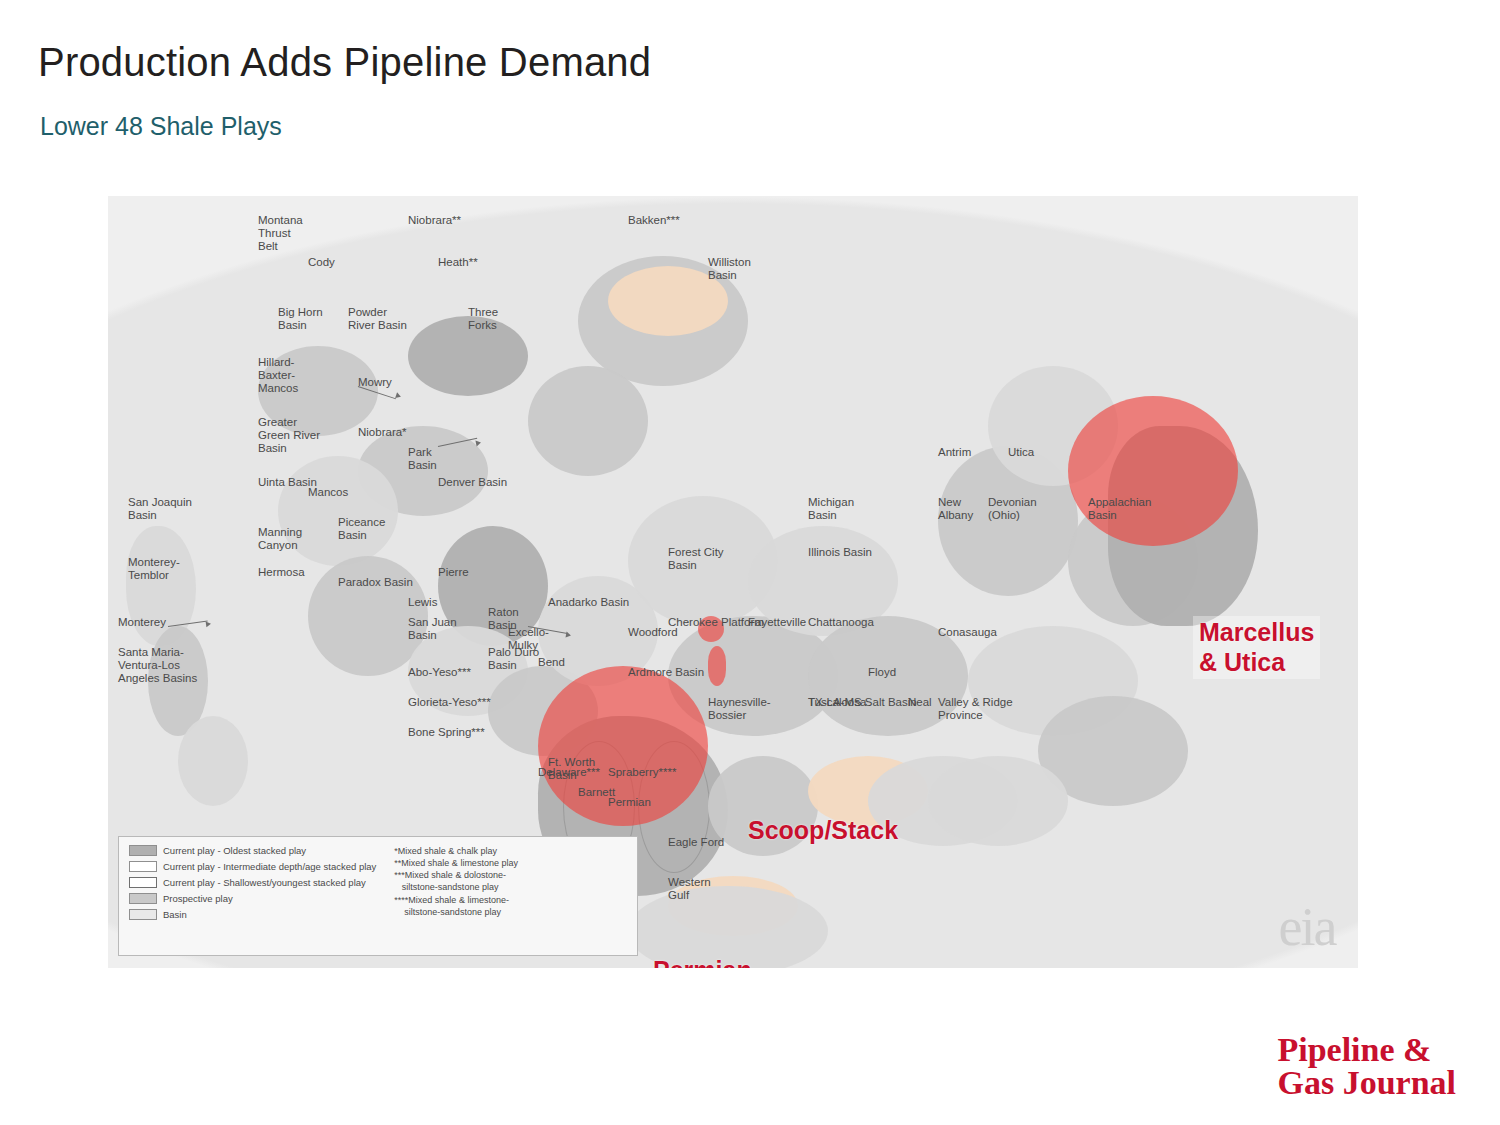Production Adds Pipeline Demand
Lower 48 Shale Plays
Montana
Thrust
Belt
Niobrara**
Bakken***
Williston
Basin
Cody
Heath**
Three
Forks
Powder
River Basin
Big Horn
Basin
Hillard-
Baxter-
Mancos
Mowry
Greater
Green River
Basin
Niobrara*
Uinta Basin
Mancos
Denver Basin
Park
Basin
Piceance
Basin
Manning
Canyon
Hermosa
Paradox Basin
Lewis
Pierre
San Joaquin
Basin
Monterey-
Temblor
Monterey
Santa Maria-
Ventura-Los
Angeles Basins
San Juan
Basin
Raton
Basin
Anadarko Basin
Palo Duro
Basin
Bend
Abo-Yeso***
Glorieta-Yeso***
Bone Spring***
Ft. Worth
Basin
Barnett
Delaware***
Spraberry****
Permian
Woodford
Ardmore Basin
Excello-
Mulky
Forest City
Basin
Cherokee Platform
Fayetteville
Chattanooga
Illinois Basin
Michigan
Basin
Antrim
New
Albany
Devonian
(Ohio)
Utica
Appalachian
Basin
Conasauga
Floyd
Neal
Valley & Ridge
Province
Tuscaloosa
Haynesville-
Bossier
TX-LA-MS Salt Basin
Eagle Ford
Western
Gulf
Marcellus
& Utica
Scoop/Stack
Permian
Current play - Oldest stacked play
Current play - Intermediate depth/age stacked play
Current play - Shallowest/youngest stacked play
Prospective play
Basin
*Mixed shale & chalk play
**Mixed shale & limestone play
***Mixed shale & dolostone-
siltstone-sandstone play
****Mixed shale & limestone-
siltstone-sandstone play
eia
Pipeline &
Gas Journal